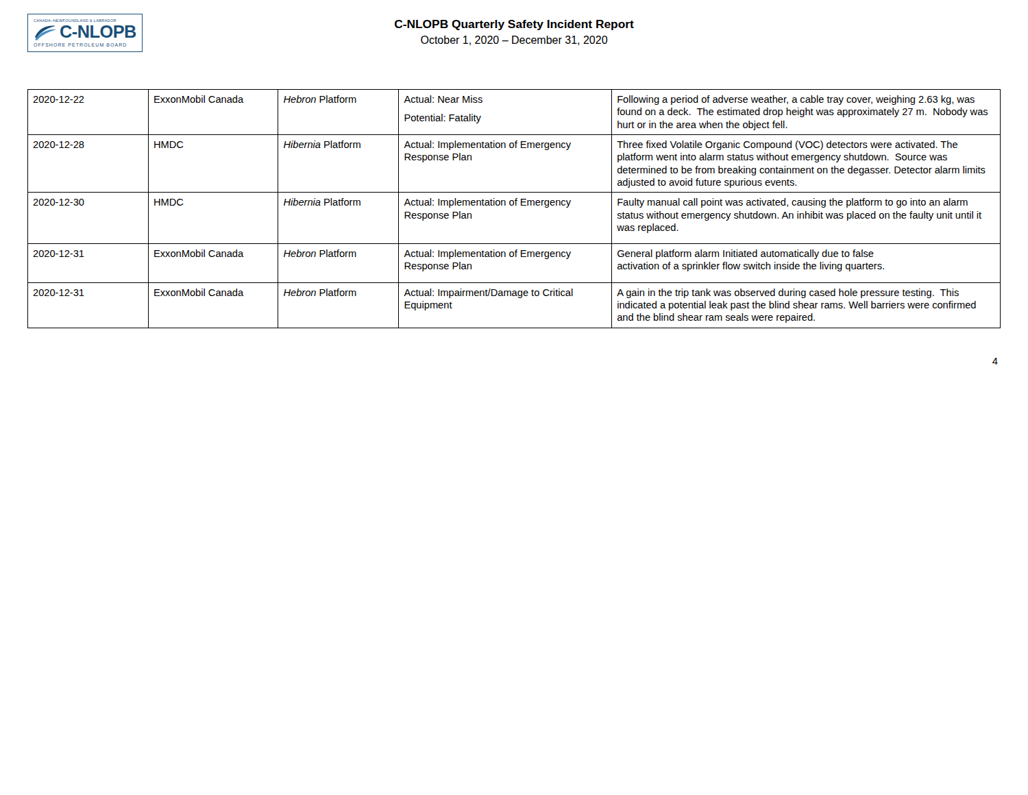CANADA–NEWFOUNDLAND & LABRADOR
C‑NLOPB
OFFSHORE PETROLEUM BOARD
C-NLOPB Quarterly Safety Incident Report
October 1, 2020 – December 31, 2020
| 2020-12-22 | ExxonMobil Canada | Hebron Platform | Actual: Near Miss Potential: Fatality | Following a period of adverse weather, a cable tray cover, weighing 2.63 kg, was found on a deck. The estimated drop height was approximately 27 m. Nobody was hurt or in the area when the object fell. |
| 2020-12-28 | HMDC | Hibernia Platform | Actual: Implementation of Emergency Response Plan | Three fixed Volatile Organic Compound (VOC) detectors were activated. The platform went into alarm status without emergency shutdown. Source was determined to be from breaking containment on the degasser. Detector alarm limits adjusted to avoid future spurious events. |
| 2020-12-30 | HMDC | Hibernia Platform | Actual: Implementation of Emergency Response Plan | Faulty manual call point was activated, causing the platform to go into an alarm status without emergency shutdown. An inhibit was placed on the faulty unit until it was replaced. |
| 2020-12-31 | ExxonMobil Canada | Hebron Platform | Actual: Implementation of Emergency Response Plan | General platform alarm Initiated automatically due to false activation of a sprinkler flow switch inside the living quarters. |
| 2020-12-31 | ExxonMobil Canada | Hebron Platform | Actual: Impairment/Damage to Critical Equipment | A gain in the trip tank was observed during cased hole pressure testing. This indicated a potential leak past the blind shear rams. Well barriers were confirmed and the blind shear ram seals were repaired. |
4